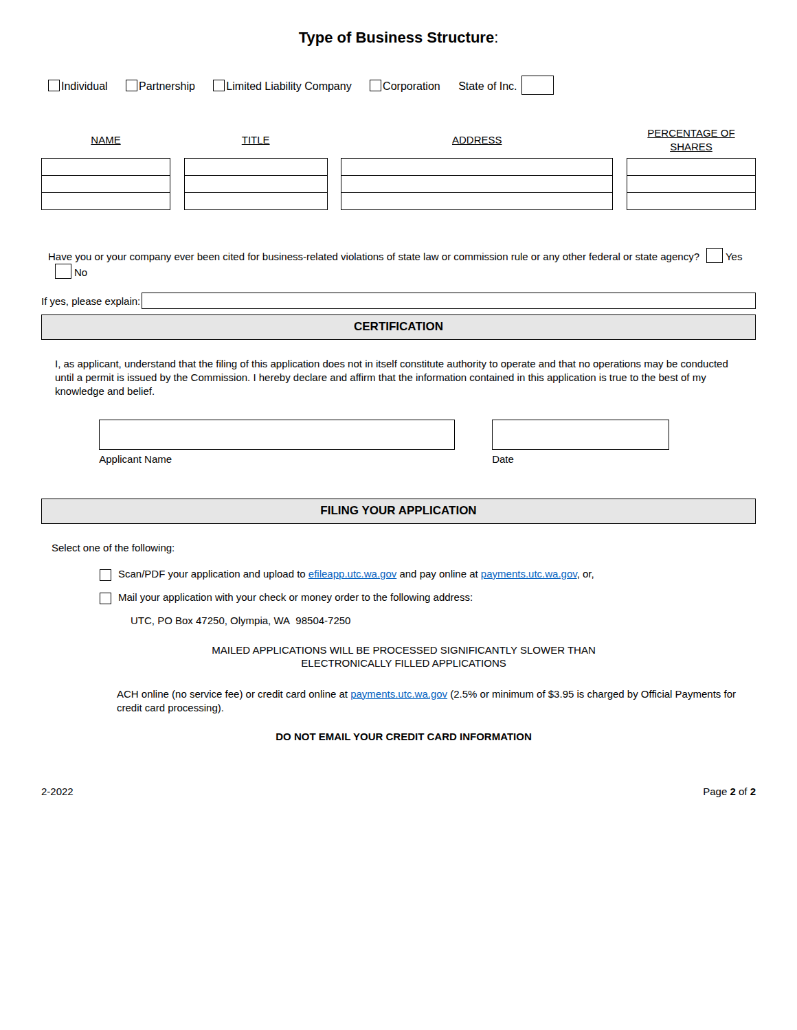Type of Business Structure:
Individual Partnership Limited Liability Company Corporation State of Inc.
| NAME | | TITLE | | ADDRESS | | PERCENTAGE OF SHARES |
| --- | --- | --- | --- | --- | --- | --- |
Have you or your company ever been cited for business-related violations of state law or commission rule or any other federal or state agency? Yes No
If yes, please explain:
CERTIFICATION
I, as applicant, understand that the filing of this application does not in itself constitute authority to operate and that no operations may be conducted until a permit is issued by the Commission. I hereby declare and affirm that the information contained in this application is true to the best of my knowledge and belief.
| | Applicant Name | | Date | |
FILING YOUR APPLICATION
Select one of the following:
Scan/PDF your application and upload to efileapp.utc.wa.gov and pay online at payments.utc.wa.gov, or,
Mail your application with your check or money order to the following address:
UTC, PO Box 47250, Olympia, WA 98504-7250
MAILED APPLICATIONS WILL BE PROCESSED SIGNIFICANTLY SLOWER THAN
ELECTRONICALLY FILLED APPLICATIONS
ACH online (no service fee) or credit card online at payments.utc.wa.gov (2.5% or minimum of $3.95 is charged by Official Payments for credit card processing).
DO NOT EMAIL YOUR CREDIT CARD INFORMATION
2-2022 Page 2 of 2